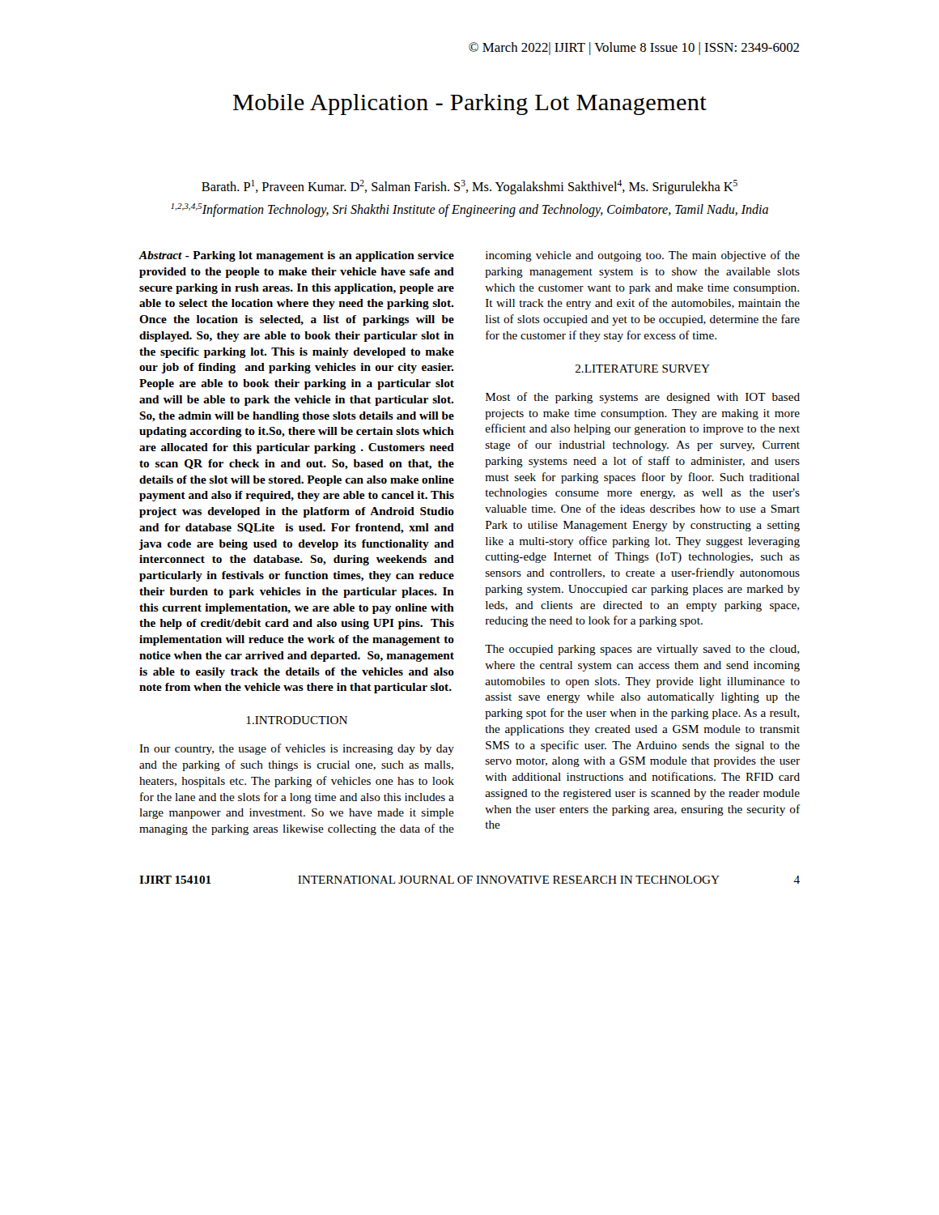© March 2022| IJIRT | Volume 8 Issue 10 | ISSN: 2349-6002
Mobile Application - Parking Lot Management
Barath. P1, Praveen Kumar. D2, Salman Farish. S3, Ms. Yogalakshmi Sakthivel4, Ms. Srigurulekha K5
1,2,3,4,5Information Technology, Sri Shakthi Institute of Engineering and Technology, Coimbatore, Tamil Nadu, India
Abstract - Parking lot management is an application service provided to the people to make their vehicle have safe and secure parking in rush areas. In this application, people are able to select the location where they need the parking slot. Once the location is selected, a list of parkings will be displayed. So, they are able to book their particular slot in the specific parking lot. This is mainly developed to make our job of finding and parking vehicles in our city easier. People are able to book their parking in a particular slot and will be able to park the vehicle in that particular slot. So, the admin will be handling those slots details and will be updating according to it.So, there will be certain slots which are allocated for this particular parking . Customers need to scan QR for check in and out. So, based on that, the details of the slot will be stored. People can also make online payment and also if required, they are able to cancel it. This project was developed in the platform of Android Studio and for database SQLite is used. For frontend, xml and java code are being used to develop its functionality and interconnect to the database. So, during weekends and particularly in festivals or function times, they can reduce their burden to park vehicles in the particular places. In this current implementation, we are able to pay online with the help of credit/debit card and also using UPI pins. This implementation will reduce the work of the management to notice when the car arrived and departed. So, management is able to easily track the details of the vehicles and also note from when the vehicle was there in that particular slot.
1.INTRODUCTION
In our country, the usage of vehicles is increasing day by day and the parking of such things is crucial one, such as malls, heaters, hospitals etc. The parking of vehicles one has to look for the lane and the slots for a long time and also this includes a large manpower and investment. So we have made it simple managing the parking areas likewise collecting the data of the incoming vehicle and outgoing too. The main objective of the parking management system is to show the available slots which the customer want to park and make time consumption. It will track the entry and exit of the automobiles, maintain the list of slots occupied and yet to be occupied, determine the fare for the customer if they stay for excess of time.
2.LITERATURE SURVEY
Most of the parking systems are designed with IOT based projects to make time consumption. They are making it more efficient and also helping our generation to improve to the next stage of our industrial technology. As per survey, Current parking systems need a lot of staff to administer, and users must seek for parking spaces floor by floor. Such traditional technologies consume more energy, as well as the user's valuable time. One of the ideas describes how to use a Smart Park to utilise Management Energy by constructing a setting like a multi-story office parking lot. They suggest leveraging cutting-edge Internet of Things (IoT) technologies, such as sensors and controllers, to create a user-friendly autonomous parking system. Unoccupied car parking places are marked by leds, and clients are directed to an empty parking space, reducing the need to look for a parking spot.
The occupied parking spaces are virtually saved to the cloud, where the central system can access them and send incoming automobiles to open slots. They provide light illuminance to assist save energy while also automatically lighting up the parking spot for the user when in the parking place. As a result, the applications they created used a GSM module to transmit SMS to a specific user. The Arduino sends the signal to the servo motor, along with a GSM module that provides the user with additional instructions and notifications. The RFID card assigned to the registered user is scanned by the reader module when the user enters the parking area, ensuring the security of the
IJIRT 154101 INTERNATIONAL JOURNAL OF INNOVATIVE RESEARCH IN TECHNOLOGY 4